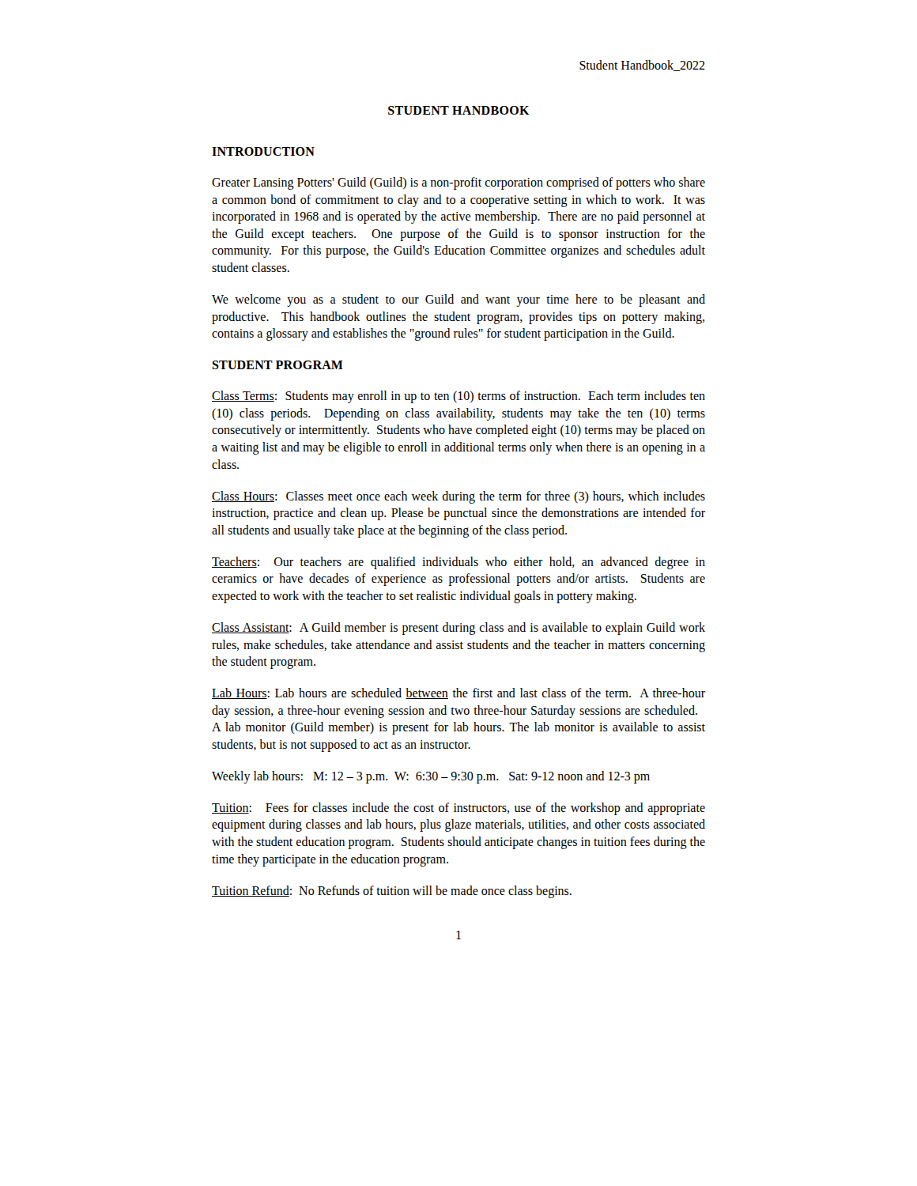Student Handbook_2022
STUDENT HANDBOOK
INTRODUCTION
Greater Lansing Potters' Guild (Guild) is a non-profit corporation comprised of potters who share a common bond of commitment to clay and to a cooperative setting in which to work. It was incorporated in 1968 and is operated by the active membership. There are no paid personnel at the Guild except teachers. One purpose of the Guild is to sponsor instruction for the community. For this purpose, the Guild's Education Committee organizes and schedules adult student classes.
We welcome you as a student to our Guild and want your time here to be pleasant and productive. This handbook outlines the student program, provides tips on pottery making, contains a glossary and establishes the "ground rules" for student participation in the Guild.
STUDENT PROGRAM
Class Terms: Students may enroll in up to ten (10) terms of instruction. Each term includes ten (10) class periods. Depending on class availability, students may take the ten (10) terms consecutively or intermittently. Students who have completed eight (10) terms may be placed on a waiting list and may be eligible to enroll in additional terms only when there is an opening in a class.
Class Hours: Classes meet once each week during the term for three (3) hours, which includes instruction, practice and clean up. Please be punctual since the demonstrations are intended for all students and usually take place at the beginning of the class period.
Teachers: Our teachers are qualified individuals who either hold, an advanced degree in ceramics or have decades of experience as professional potters and/or artists. Students are expected to work with the teacher to set realistic individual goals in pottery making.
Class Assistant: A Guild member is present during class and is available to explain Guild work rules, make schedules, take attendance and assist students and the teacher in matters concerning the student program.
Lab Hours: Lab hours are scheduled between the first and last class of the term. A three-hour day session, a three-hour evening session and two three-hour Saturday sessions are scheduled. A lab monitor (Guild member) is present for lab hours. The lab monitor is available to assist students, but is not supposed to act as an instructor.
Weekly lab hours: M: 12 – 3 p.m. W: 6:30 – 9:30 p.m. Sat: 9-12 noon and 12-3 pm
Tuition: Fees for classes include the cost of instructors, use of the workshop and appropriate equipment during classes and lab hours, plus glaze materials, utilities, and other costs associated with the student education program. Students should anticipate changes in tuition fees during the time they participate in the education program.
Tuition Refund: No Refunds of tuition will be made once class begins.
1